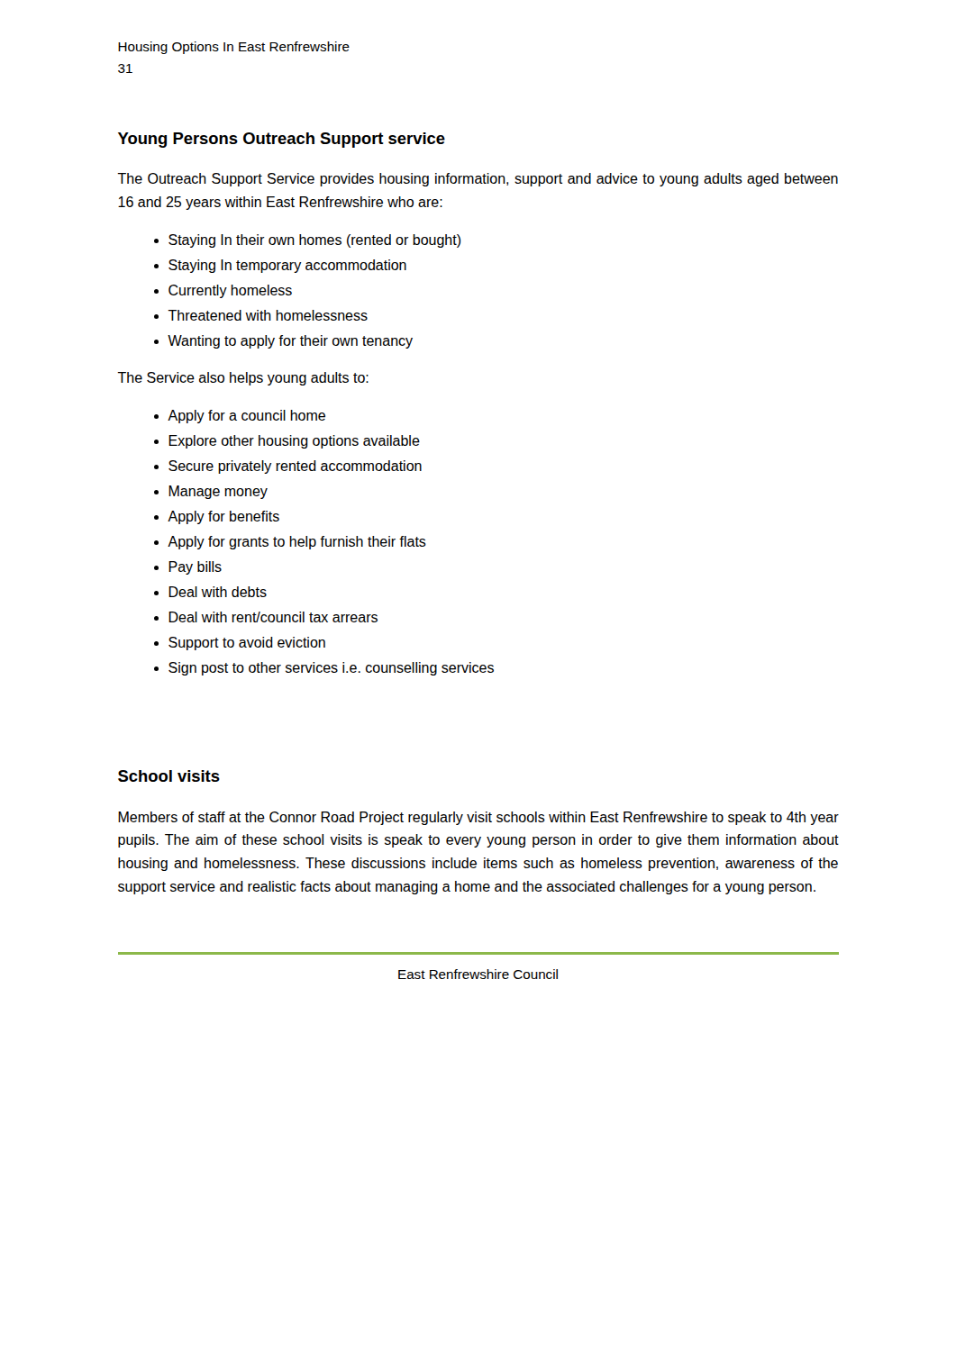Housing Options In East Renfrewshire
31
Young Persons Outreach Support service
The Outreach Support Service provides housing information, support and advice to young adults aged between 16 and 25 years within East Renfrewshire who are:
Staying In their own homes (rented or bought)
Staying In temporary accommodation
Currently homeless
Threatened with homelessness
Wanting to apply for their own tenancy
The Service also helps young adults to:
Apply for a council home
Explore other housing options available
Secure privately rented accommodation
Manage money
Apply for benefits
Apply for grants to help furnish their flats
Pay bills
Deal with debts
Deal with rent/council tax arrears
Support to avoid eviction
Sign post to other services i.e. counselling services
School visits
Members of staff at the Connor Road Project regularly visit schools within East Renfrewshire to speak to 4th year pupils. The aim of these school visits is speak to every young person in order to give them information about housing and homelessness. These discussions include items such as homeless prevention, awareness of the support service and realistic facts about managing a home and the associated challenges for a young person.
East Renfrewshire Council